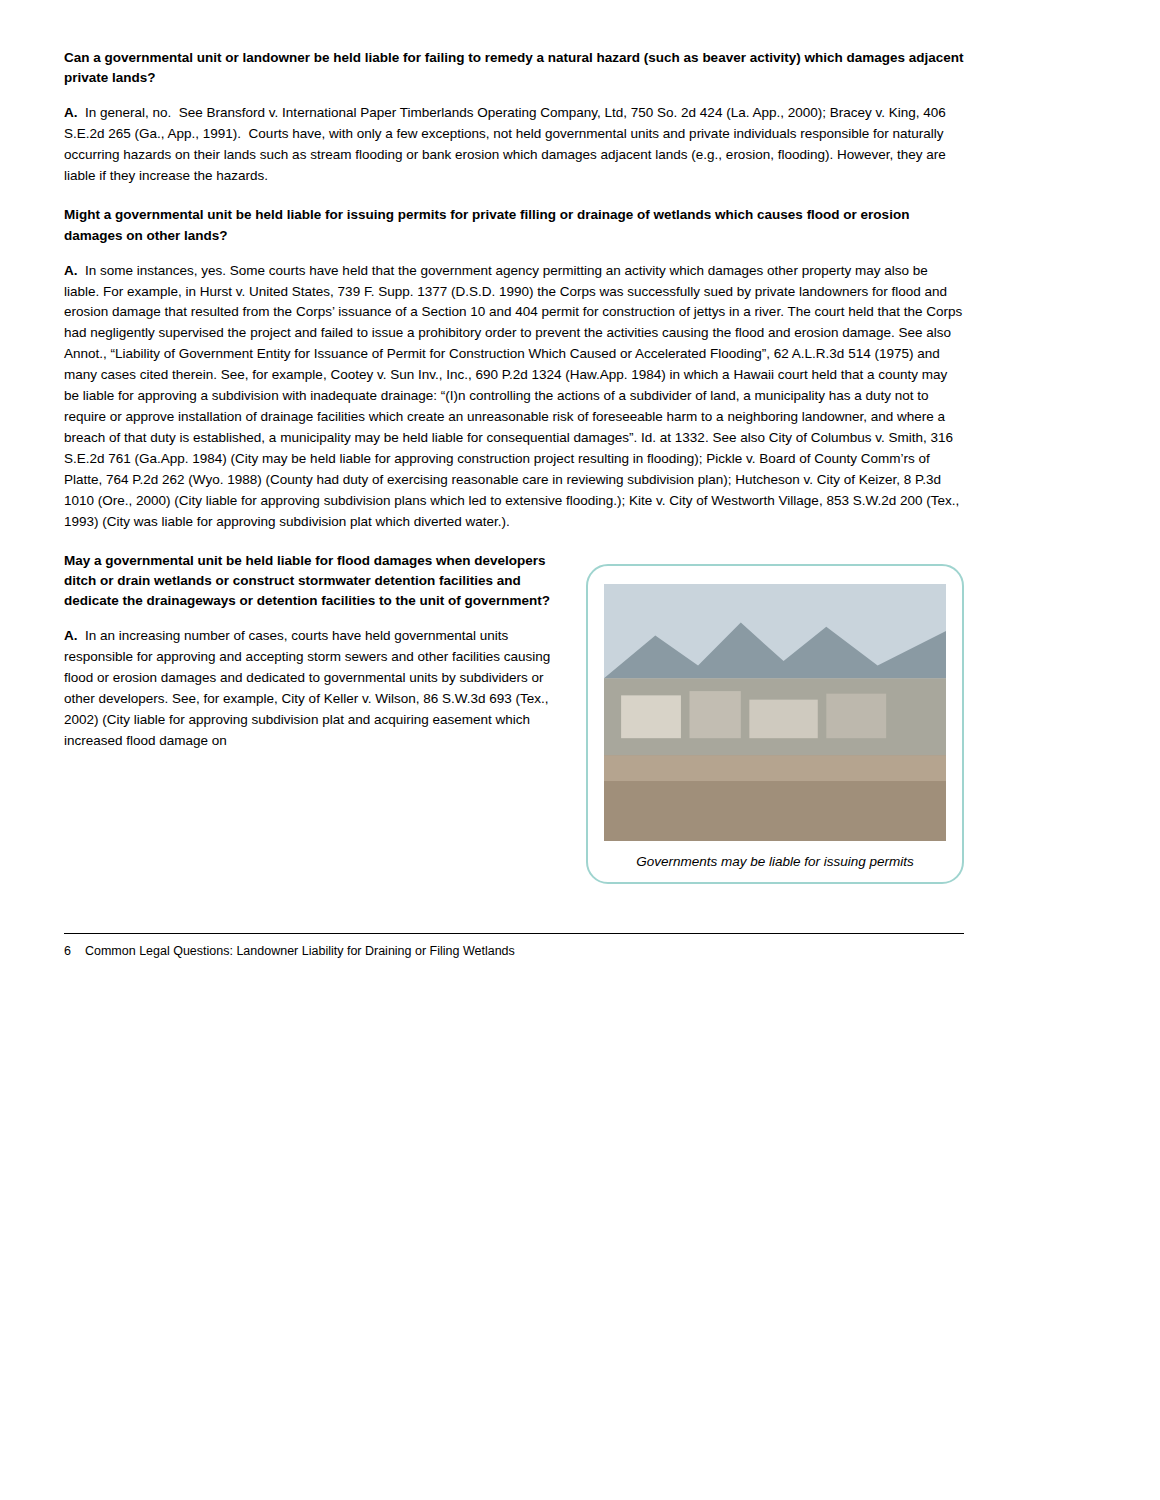Can a governmental unit or landowner be held liable for failing to remedy a natural hazard (such as beaver activity) which damages adjacent private lands?
A. In general, no. See Bransford v. International Paper Timberlands Operating Company, Ltd, 750 So. 2d 424 (La. App., 2000); Bracey v. King, 406 S.E.2d 265 (Ga., App., 1991). Courts have, with only a few exceptions, not held governmental units and private individuals responsible for naturally occurring hazards on their lands such as stream flooding or bank erosion which damages adjacent lands (e.g., erosion, flooding). However, they are liable if they increase the hazards.
Might a governmental unit be held liable for issuing permits for private filling or drainage of wetlands which causes flood or erosion damages on other lands?
A. In some instances, yes. Some courts have held that the government agency permitting an activity which damages other property may also be liable. For example, in Hurst v. United States, 739 F. Supp. 1377 (D.S.D. 1990) the Corps was successfully sued by private landowners for flood and erosion damage that resulted from the Corps’ issuance of a Section 10 and 404 permit for construction of jettys in a river. The court held that the Corps had negligently supervised the project and failed to issue a prohibitory order to prevent the activities causing the flood and erosion damage. See also Annot., “Liability of Government Entity for Issuance of Permit for Construction Which Caused or Accelerated Flooding”, 62 A.L.R.3d 514 (1975) and many cases cited therein. See, for example, Cootey v. Sun Inv., Inc., 690 P.2d 1324 (Haw.App. 1984) in which a Hawaii court held that a county may be liable for approving a subdivision with inadequate drainage: “(I)n controlling the actions of a subdivider of land, a municipality has a duty not to require or approve installation of drainage facilities which create an unreasonable risk of foreseeable harm to a neighboring landowner, and where a breach of that duty is established, a municipality may be held liable for consequential damages”. Id. at 1332. See also City of Columbus v. Smith, 316 S.E.2d 761 (Ga.App. 1984) (City may be held liable for approving construction project resulting in flooding); Pickle v. Board of County Comm’rs of Platte, 764 P.2d 262 (Wyo. 1988) (County had duty of exercising reasonable care in reviewing subdivision plan); Hutcheson v. City of Keizer, 8 P.3d 1010 (Ore., 2000) (City liable for approving subdivision plans which led to extensive flooding.); Kite v. City of Westworth Village, 853 S.W.2d 200 (Tex., 1993) (City was liable for approving subdivision plat which diverted water.).
May a governmental unit be held liable for flood damages when developers ditch or drain wetlands or construct stormwater detention facilities and dedicate the drainageways or detention facilities to the unit of government?
A. In an increasing number of cases, courts have held governmental units responsible for approving and accepting storm sewers and other facilities causing flood or erosion damages and dedicated to governmental units by subdividers or other developers. See, for example, City of Keller v. Wilson, 86 S.W.3d 693 (Tex., 2002) (City liable for approving subdivision plat and acquiring easement which increased flood damage on
Governments may be liable for issuing permits
6 Common Legal Questions: Landowner Liability for Draining or Filing Wetlands